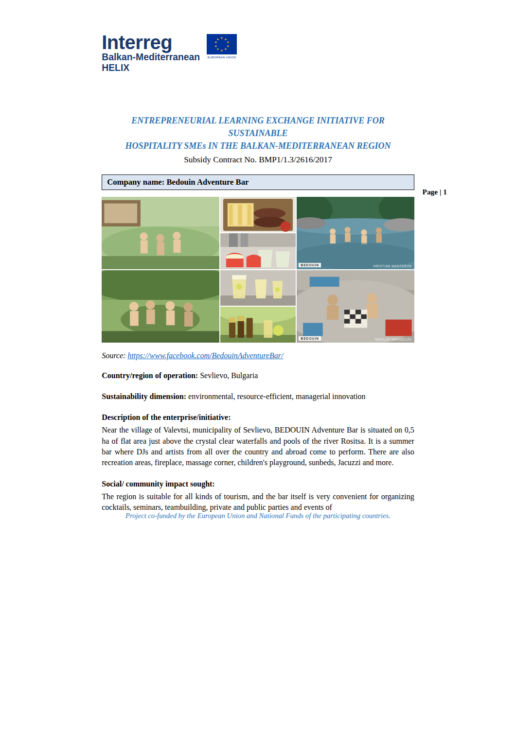Interreg
Balkan-Mediterranean
HELIX
★ ★ ★ ★ ★ ★ ★ ★ ★ ★
EUROPEAN UNION
ENTREPRENEURIAL LEARNING EXCHANGE INITIATIVE FOR SUSTAINABLE
HOSPITALITY SMEs IN THE BALKAN-MEDITERRANEAN REGION
Subsidy Contract No. BMP1/1.3/2616/2017
Company name: Bedouin Adventure Bar Page | 1
BEDOUIN HRISTIAN MANTEROV
BEDOUIN NIKOLAY MANGELOV
Source: https://www.facebook.com/BedouinAdventureBar/
Country/region of operation: Sevlievo, Bulgaria
Sustainability dimension: environmental, resource-efficient, managerial innovation
Description of the enterprise/initiative:
Near the village of Valevtsi, municipality of Sevlievo, BEDOUIN Adventure Bar is situated on 0,5 ha of flat area just above the crystal clear waterfalls and pools of the river Rositsa. It is a summer bar where DJs and artists from all over the country and abroad come to perform. There are also recreation areas, fireplace, massage corner, children's playground, sunbeds, Jacuzzi and more.
Social/ community impact sought:
The region is suitable for all kinds of tourism, and the bar itself is very convenient for organizing cocktails, seminars, teambuilding, private and public parties and events of
Project co-funded by the European Union and National Funds of the participating countries.